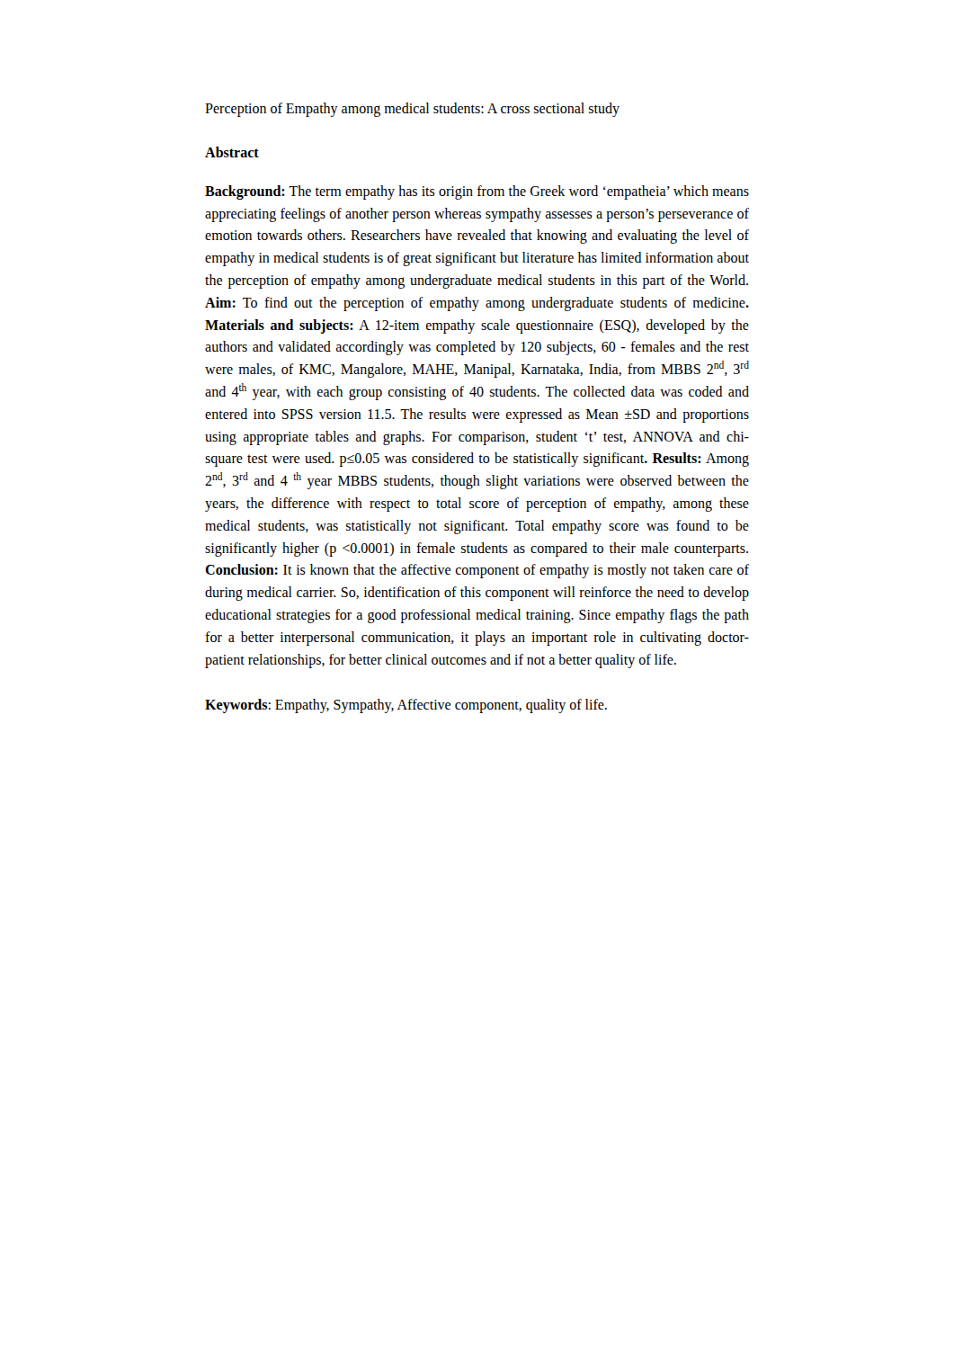Perception of Empathy among medical students: A cross sectional study
Abstract
Background: The term empathy has its origin from the Greek word ‘empatheia’ which means appreciating feelings of another person whereas sympathy assesses a person’s perseverance of emotion towards others. Researchers have revealed that knowing and evaluating the level of empathy in medical students is of great significant but literature has limited information about the perception of empathy among undergraduate medical students in this part of the World. Aim: To find out the perception of empathy among undergraduate students of medicine. Materials and subjects: A 12-item empathy scale questionnaire (ESQ), developed by the authors and validated accordingly was completed by 120 subjects, 60 - females and the rest were males, of KMC, Mangalore, MAHE, Manipal, Karnataka, India, from MBBS 2nd, 3rd and 4th year, with each group consisting of 40 students. The collected data was coded and entered into SPSS version 11.5. The results were expressed as Mean ±SD and proportions using appropriate tables and graphs. For comparison, student ‘t’ test, ANNOVA and chi-square test were used. p≤0.05 was considered to be statistically significant. Results: Among 2nd, 3rd and 4 th year MBBS students, though slight variations were observed between the years, the difference with respect to total score of perception of empathy, among these medical students, was statistically not significant. Total empathy score was found to be significantly higher (p <0.0001) in female students as compared to their male counterparts. Conclusion: It is known that the affective component of empathy is mostly not taken care of during medical carrier. So, identification of this component will reinforce the need to develop educational strategies for a good professional medical training. Since empathy flags the path for a better interpersonal communication, it plays an important role in cultivating doctor-patient relationships, for better clinical outcomes and if not a better quality of life.
Keywords: Empathy, Sympathy, Affective component, quality of life.